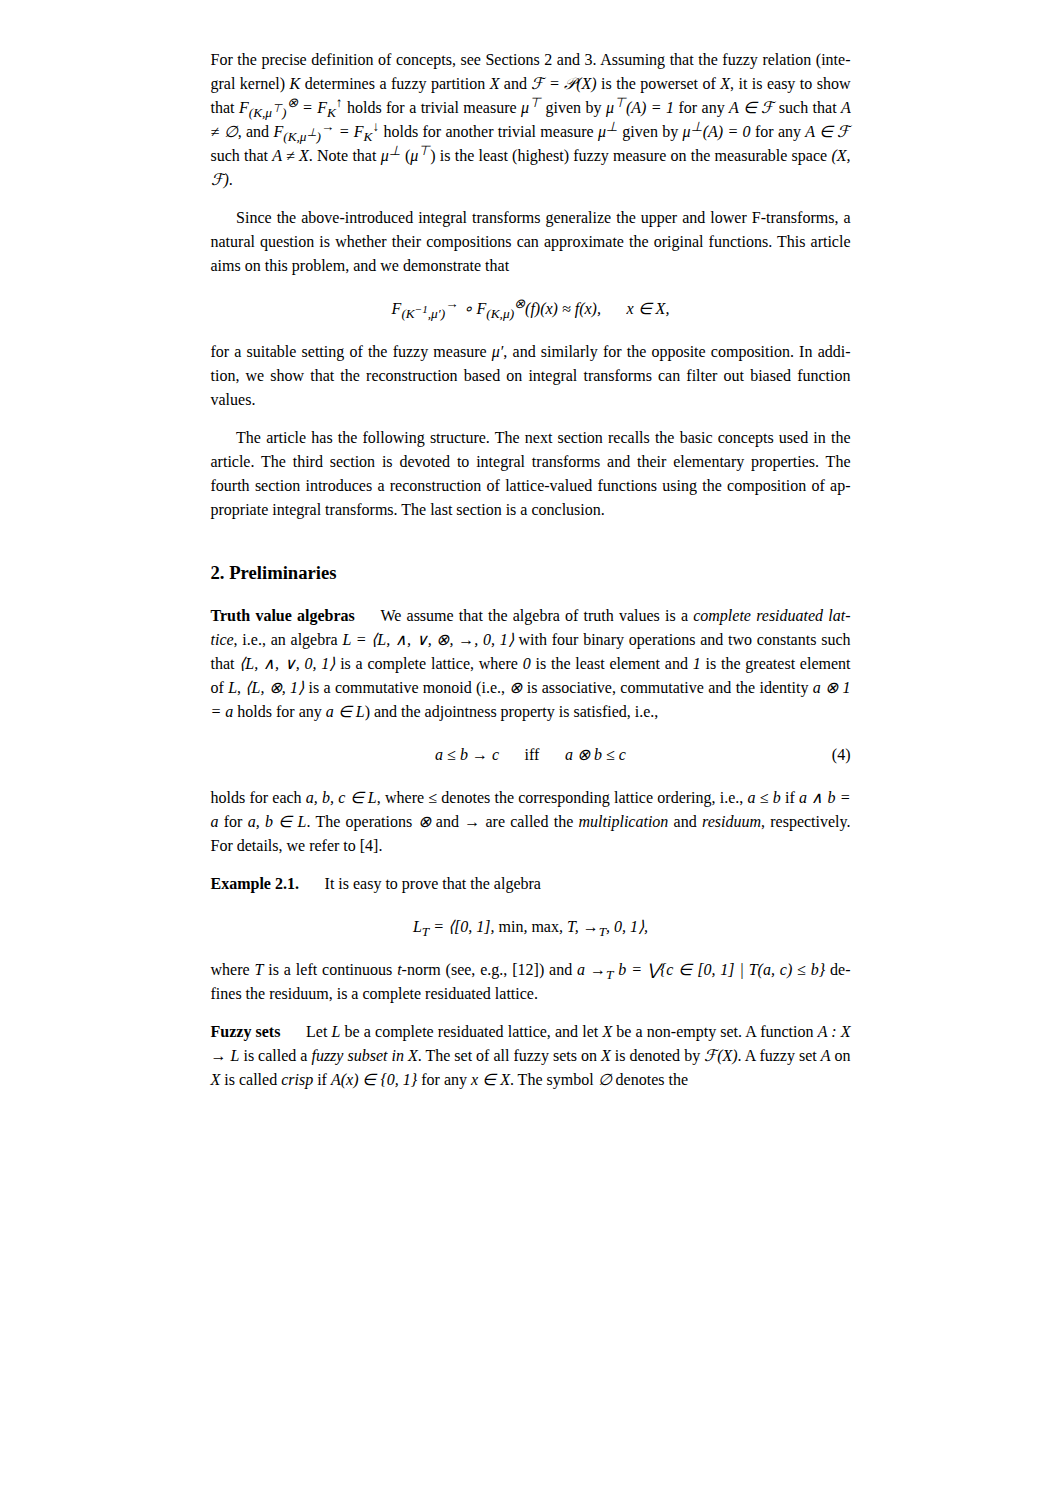For the precise definition of concepts, see Sections 2 and 3. Assuming that the fuzzy relation (integral kernel) K determines a fuzzy partition X and ℱ = 𝒫(X) is the powerset of X, it is easy to show that F(K,μ⊤)⊗ = FK↑ holds for a trivial measure μ⊤ given by μ⊤(A) = 1 for any A ∈ ℱ such that A ≠ ∅, and F(K,μ⊥)→ = FK↓ holds for another trivial measure μ⊥ given by μ⊥(A) = 0 for any A ∈ ℱ such that A ≠ X. Note that μ⊥ (μ⊤) is the least (highest) fuzzy measure on the measurable space (X, ℱ).
Since the above-introduced integral transforms generalize the upper and lower F-transforms, a natural question is whether their compositions can approximate the original functions. This article aims on this problem, and we demonstrate that
F(K−1,μ′)→ ∘ F(K,μ)⊗(f)(x) ≈ f(x), x ∈ X,
for a suitable setting of the fuzzy measure μ′, and similarly for the opposite composition. In addition, we show that the reconstruction based on integral transforms can filter out biased function values.
The article has the following structure. The next section recalls the basic concepts used in the article. The third section is devoted to integral transforms and their elementary properties. The fourth section introduces a reconstruction of lattice-valued functions using the composition of appropriate integral transforms. The last section is a conclusion.
2. Preliminaries
Truth value algebras We assume that the algebra of truth values is a complete residuated lattice, i.e., an algebra L = ⟨L, ∧, ∨, ⊗, →, 0, 1⟩ with four binary operations and two constants such that ⟨L, ∧, ∨, 0, 1⟩ is a complete lattice, where 0 is the least element and 1 is the greatest element of L, ⟨L, ⊗, 1⟩ is a commutative monoid (i.e., ⊗ is associative, commutative and the identity a ⊗ 1 = a holds for any a ∈ L) and the adjointness property is satisfied, i.e.,
a ≤ b → c iff a ⊗ b ≤ c
(4)
holds for each a, b, c ∈ L, where ≤ denotes the corresponding lattice ordering, i.e., a ≤ b if a ∧ b = a for a, b ∈ L. The operations ⊗ and → are called the multiplication and residuum, respectively. For details, we refer to [4].
Example 2.1. It is easy to prove that the algebra
LT = ⟨[0, 1], min, max, T, →T, 0, 1⟩,
where T is a left continuous t-norm (see, e.g., [12]) and a →T b = ⋁{c ∈ [0, 1] | T(a, c) ≤ b} defines the residuum, is a complete residuated lattice.
Fuzzy sets Let L be a complete residuated lattice, and let X be a non-empty set. A function A : X → L is called a fuzzy subset in X. The set of all fuzzy sets on X is denoted by ℱ(X). A fuzzy set A on X is called crisp if A(x) ∈ {0, 1} for any x ∈ X. The symbol ∅ denotes the